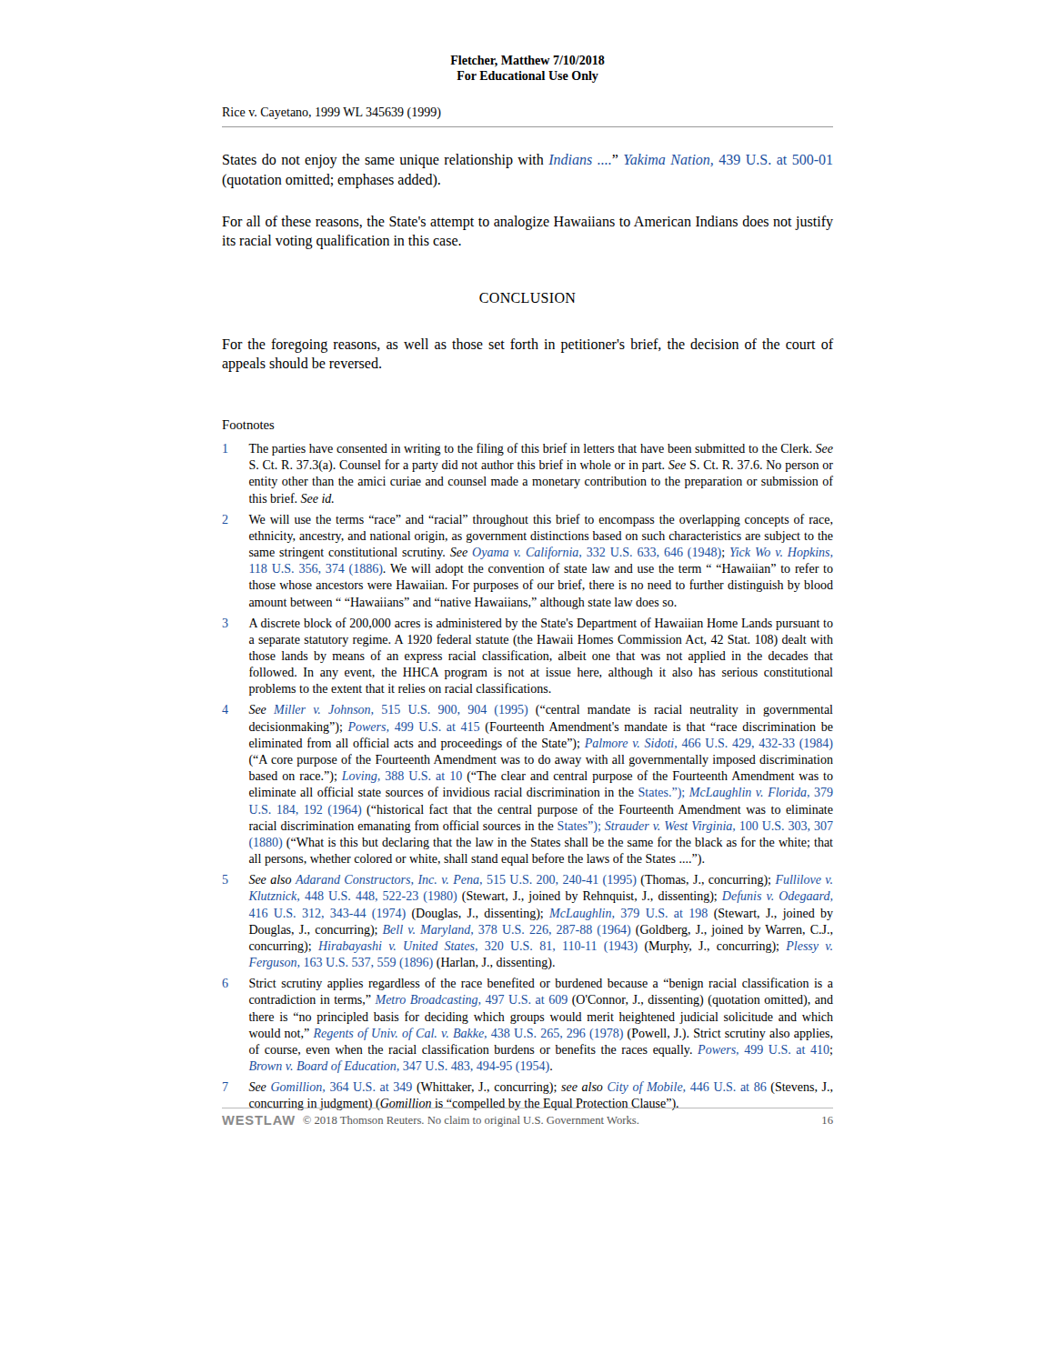Fletcher, Matthew 7/10/2018
For Educational Use Only
Rice v. Cayetano, 1999 WL 345639 (1999)
States do not enjoy the same unique relationship with Indians ....” Yakima Nation, 439 U.S. at 500-01 (quotation omitted; emphases added).
For all of these reasons, the State's attempt to analogize Hawaiians to American Indians does not justify its racial voting qualification in this case.
CONCLUSION
For the foregoing reasons, as well as those set forth in petitioner's brief, the decision of the court of appeals should be reversed.
Footnotes
1 The parties have consented in writing to the filing of this brief in letters that have been submitted to the Clerk. See S. Ct. R. 37.3(a). Counsel for a party did not author this brief in whole or in part. See S. Ct. R. 37.6. No person or entity other than the amici curiae and counsel made a monetary contribution to the preparation or submission of this brief. See id.
2 We will use the terms “race” and “racial” throughout this brief to encompass the overlapping concepts of race, ethnicity, ancestry, and national origin, as government distinctions based on such characteristics are subject to the same stringent constitutional scrutiny. See Oyama v. California, 332 U.S. 633, 646 (1948); Yick Wo v. Hopkins, 118 U.S. 356, 374 (1886). We will adopt the convention of state law and use the term “ “Hawaiian” to refer to those whose ancestors were Hawaiian. For purposes of our brief, there is no need to further distinguish by blood amount between “ “Hawaiians” and “native Hawaiians,” although state law does so.
3 A discrete block of 200,000 acres is administered by the State's Department of Hawaiian Home Lands pursuant to a separate statutory regime. A 1920 federal statute (the Hawaii Homes Commission Act, 42 Stat. 108) dealt with those lands by means of an express racial classification, albeit one that was not applied in the decades that followed. In any event, the HHCA program is not at issue here, although it also has serious constitutional problems to the extent that it relies on racial classifications.
4 See Miller v. Johnson, 515 U.S. 900, 904 (1995) (“central mandate is racial neutrality in governmental decisionmaking”); Powers, 499 U.S. at 415 (Fourteenth Amendment's mandate is that “race discrimination be eliminated from all official acts and proceedings of the State”); Palmore v. Sidoti, 466 U.S. 429, 432-33 (1984) (“A core purpose of the Fourteenth Amendment was to do away with all governmentally imposed discrimination based on race.”); Loving, 388 U.S. at 10 (“The clear and central purpose of the Fourteenth Amendment was to eliminate all official state sources of invidious racial discrimination in the States.”); McLaughlin v. Florida, 379 U.S. 184, 192 (1964) (“historical fact that the central purpose of the Fourteenth Amendment was to eliminate racial discrimination emanating from official sources in the States”); Strauder v. West Virginia, 100 U.S. 303, 307 (1880) (“What is this but declaring that the law in the States shall be the same for the black as for the white; that all persons, whether colored or white, shall stand equal before the laws of the States ....”).
5 See also Adarand Constructors, Inc. v. Pena, 515 U.S. 200, 240-41 (1995) (Thomas, J., concurring); Fullilove v. Klutznick, 448 U.S. 448, 522-23 (1980) (Stewart, J., joined by Rehnquist, J., dissenting); Defunis v. Odegaard, 416 U.S. 312, 343-44 (1974) (Douglas, J., dissenting); McLaughlin, 379 U.S. at 198 (Stewart, J., joined by Douglas, J., concurring); Bell v. Maryland, 378 U.S. 226, 287-88 (1964) (Goldberg, J., joined by Warren, C.J., concurring); Hirabayashi v. United States, 320 U.S. 81, 110-11 (1943) (Murphy, J., concurring); Plessy v. Ferguson, 163 U.S. 537, 559 (1896) (Harlan, J., dissenting).
6 Strict scrutiny applies regardless of the race benefited or burdened because a “benign racial classification is a contradiction in terms,” Metro Broadcasting, 497 U.S. at 609 (O'Connor, J., dissenting) (quotation omitted), and there is “no principled basis for deciding which groups would merit heightened judicial solicitude and which would not,” Regents of Univ. of Cal. v. Bakke, 438 U.S. 265, 296 (1978) (Powell, J.). Strict scrutiny also applies, of course, even when the racial classification burdens or benefits the races equally. Powers, 499 U.S. at 410; Brown v. Board of Education, 347 U.S. 483, 494-95 (1954).
7 See Gomillion, 364 U.S. at 349 (Whittaker, J., concurring); see also City of Mobile, 446 U.S. at 86 (Stevens, J., concurring in judgment) (Gomillion is “compelled by the Equal Protection Clause”).
WESTLAW © 2018 Thomson Reuters. No claim to original U.S. Government Works. 16